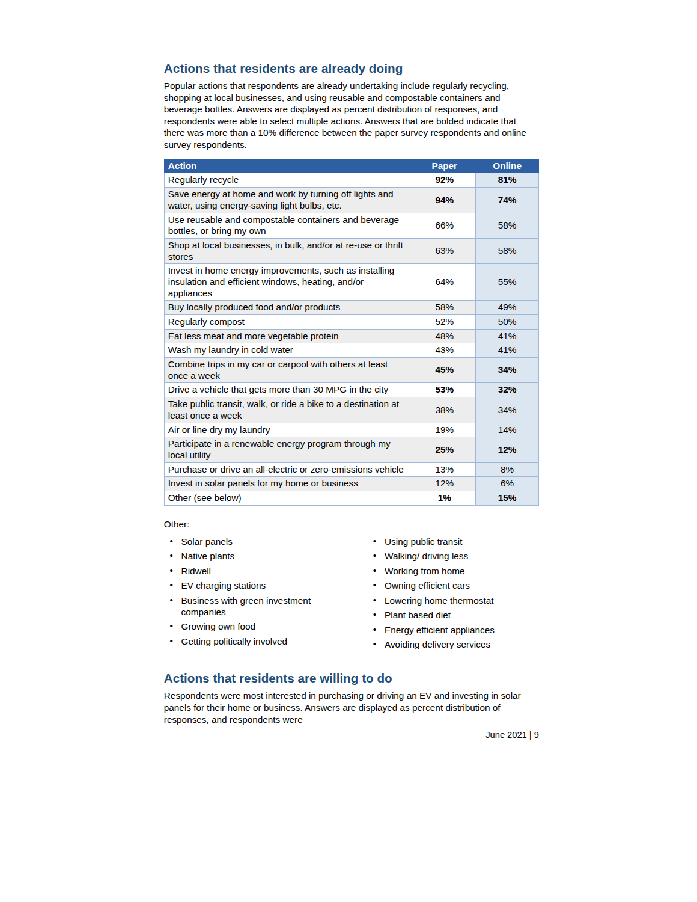Actions that residents are already doing
Popular actions that respondents are already undertaking include regularly recycling, shopping at local businesses, and using reusable and compostable containers and beverage bottles. Answers are displayed as percent distribution of responses, and respondents were able to select multiple actions. Answers that are bolded indicate that there was more than a 10% difference between the paper survey respondents and online survey respondents.
| Action | Paper | Online |
| --- | --- | --- |
| Regularly recycle | 92% | 81% |
| Save energy at home and work by turning off lights and water, using energy-saving light bulbs, etc. | 94% | 74% |
| Use reusable and compostable containers and beverage bottles, or bring my own | 66% | 58% |
| Shop at local businesses, in bulk, and/or at re-use or thrift stores | 63% | 58% |
| Invest in home energy improvements, such as installing insulation and efficient windows, heating, and/or appliances | 64% | 55% |
| Buy locally produced food and/or products | 58% | 49% |
| Regularly compost | 52% | 50% |
| Eat less meat and more vegetable protein | 48% | 41% |
| Wash my laundry in cold water | 43% | 41% |
| Combine trips in my car or carpool with others at least once a week | 45% | 34% |
| Drive a vehicle that gets more than 30 MPG in the city | 53% | 32% |
| Take public transit, walk, or ride a bike to a destination at least once a week | 38% | 34% |
| Air or line dry my laundry | 19% | 14% |
| Participate in a renewable energy program through my local utility | 25% | 12% |
| Purchase or drive an all-electric or zero-emissions vehicle | 13% | 8% |
| Invest in solar panels for my home or business | 12% | 6% |
| Other (see below) | 1% | 15% |
Other:
Solar panels
Native plants
Ridwell
EV charging stations
Business with green investment companies
Growing own food
Getting politically involved
Using public transit
Walking/ driving less
Working from home
Owning efficient cars
Lowering home thermostat
Plant based diet
Energy efficient appliances
Avoiding delivery services
Actions that residents are willing to do
Respondents were most interested in purchasing or driving an EV and investing in solar panels for their home or business. Answers are displayed as percent distribution of responses, and respondents were
June 2021 | 9